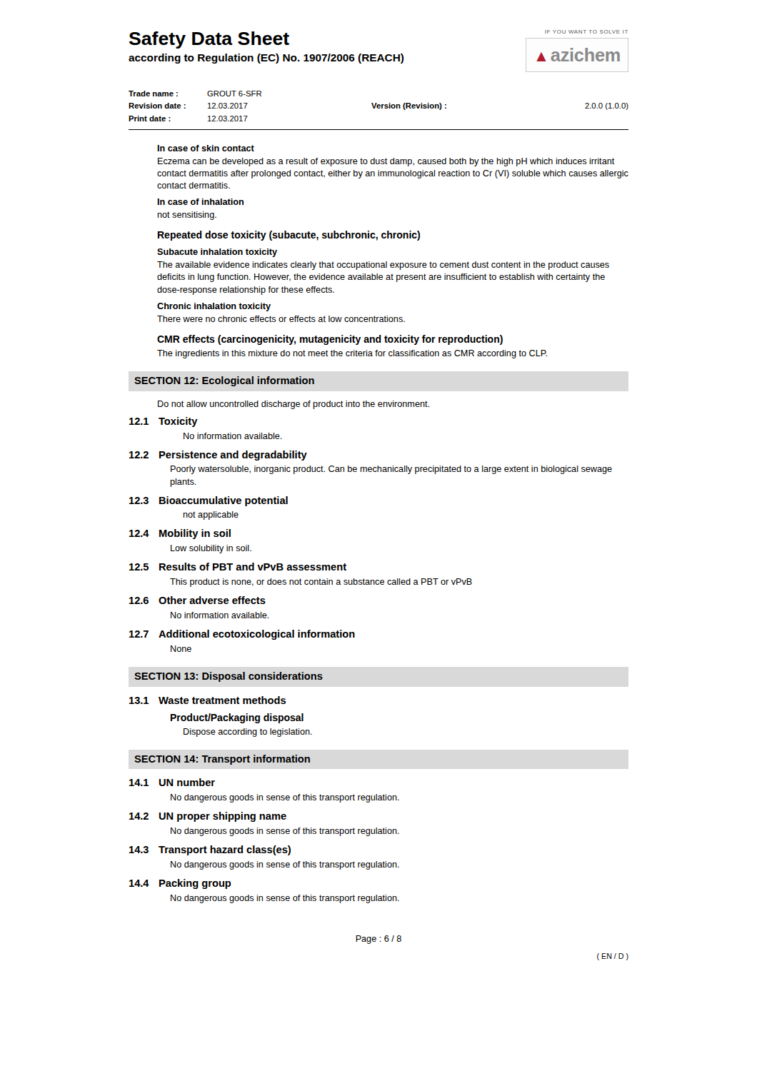Safety Data Sheet
according to Regulation (EC) No. 1907/2006 (REACH)
If you want to solve it
▲azichem
| Trade name : | GROUT 6-SFR | | |
| Revision date : | 12.03.2017 | Version (Revision) : | 2.0.0 (1.0.0) |
| Print date : | 12.03.2017 | | |
In case of skin contact
Eczema can be developed as a result of exposure to dust damp, caused both by the high pH which induces irritant contact dermatitis after prolonged contact, either by an immunological reaction to Cr (VI) soluble which causes allergic contact dermatitis.
In case of inhalation
not sensitising.
Repeated dose toxicity (subacute, subchronic, chronic)
Subacute inhalation toxicity
The available evidence indicates clearly that occupational exposure to cement dust content in the product causes deficits in lung function. However, the evidence available at present are insufficient to establish with certainty the dose-response relationship for these effects.
Chronic inhalation toxicity
There were no chronic effects or effects at low concentrations.
CMR effects (carcinogenicity, mutagenicity and toxicity for reproduction)
The ingredients in this mixture do not meet the criteria for classification as CMR according to CLP.
SECTION 12: Ecological information
Do not allow uncontrolled discharge of product into the environment.
12.1
Toxicity
No information available.
12.2
Persistence and degradability
Poorly watersoluble, inorganic product. Can be mechanically precipitated to a large extent in biological sewage plants.
12.3
Bioaccumulative potential
not applicable
12.4
Mobility in soil
Low solubility in soil.
12.5
Results of PBT and vPvB assessment
This product is none, or does not contain a substance called a PBT or vPvB
12.6
Other adverse effects
No information available.
12.7
Additional ecotoxicological information
None
SECTION 13: Disposal considerations
13.1
Waste treatment methods
Product/Packaging disposal
Dispose according to legislation.
SECTION 14: Transport information
14.1
UN number
No dangerous goods in sense of this transport regulation.
14.2
UN proper shipping name
No dangerous goods in sense of this transport regulation.
14.3
Transport hazard class(es)
No dangerous goods in sense of this transport regulation.
14.4
Packing group
No dangerous goods in sense of this transport regulation.
Page : 6 / 8
( EN / D )